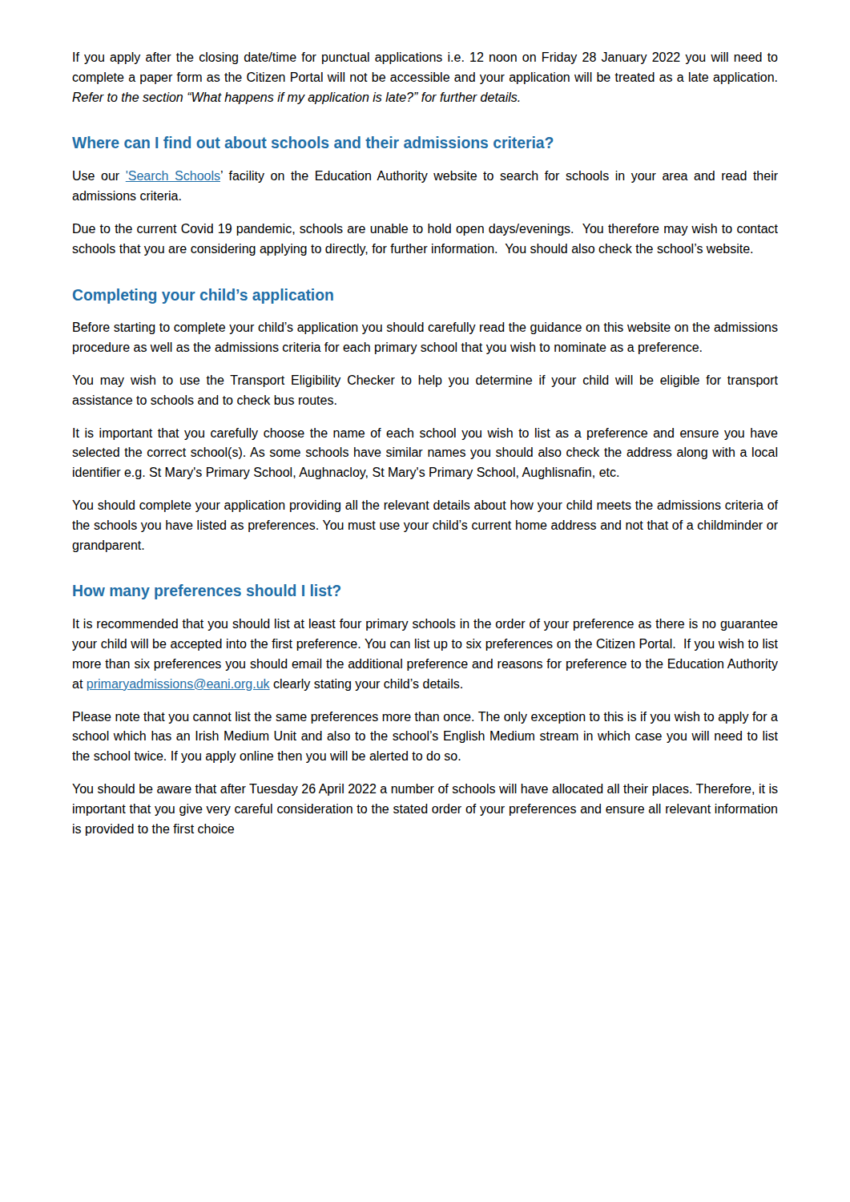If you apply after the closing date/time for punctual applications i.e. 12 noon on Friday 28 January 2022 you will need to complete a paper form as the Citizen Portal will not be accessible and your application will be treated as a late application. Refer to the section “What happens if my application is late?” for further details.
Where can I find out about schools and their admissions criteria?
Use our 'Search Schools’ facility on the Education Authority website to search for schools in your area and read their admissions criteria.
Due to the current Covid 19 pandemic, schools are unable to hold open days/evenings. You therefore may wish to contact schools that you are considering applying to directly, for further information. You should also check the school’s website.
Completing your child’s application
Before starting to complete your child’s application you should carefully read the guidance on this website on the admissions procedure as well as the admissions criteria for each primary school that you wish to nominate as a preference.
You may wish to use the Transport Eligibility Checker to help you determine if your child will be eligible for transport assistance to schools and to check bus routes.
It is important that you carefully choose the name of each school you wish to list as a preference and ensure you have selected the correct school(s). As some schools have similar names you should also check the address along with a local identifier e.g. St Mary's Primary School, Aughnacloy, St Mary's Primary School, Aughlisnafin, etc.
You should complete your application providing all the relevant details about how your child meets the admissions criteria of the schools you have listed as preferences. You must use your child’s current home address and not that of a childminder or grandparent.
How many preferences should I list?
It is recommended that you should list at least four primary schools in the order of your preference as there is no guarantee your child will be accepted into the first preference. You can list up to six preferences on the Citizen Portal. If you wish to list more than six preferences you should email the additional preference and reasons for preference to the Education Authority at primaryadmissions@eani.org.uk clearly stating your child’s details.
Please note that you cannot list the same preferences more than once. The only exception to this is if you wish to apply for a school which has an Irish Medium Unit and also to the school’s English Medium stream in which case you will need to list the school twice. If you apply online then you will be alerted to do so.
You should be aware that after Tuesday 26 April 2022 a number of schools will have allocated all their places. Therefore, it is important that you give very careful consideration to the stated order of your preferences and ensure all relevant information is provided to the first choice